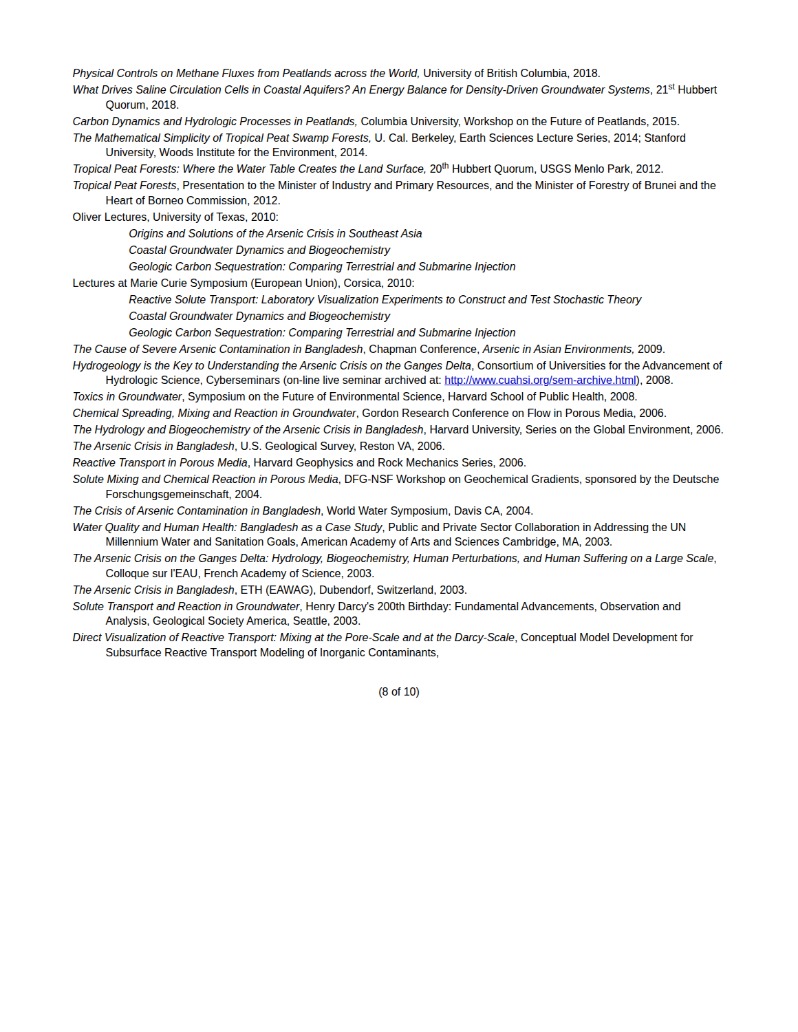Physical Controls on Methane Fluxes from Peatlands across the World, University of British Columbia, 2018.
What Drives Saline Circulation Cells in Coastal Aquifers? An Energy Balance for Density-Driven Groundwater Systems, 21st Hubbert Quorum, 2018.
Carbon Dynamics and Hydrologic Processes in Peatlands, Columbia University, Workshop on the Future of Peatlands, 2015.
The Mathematical Simplicity of Tropical Peat Swamp Forests, U. Cal. Berkeley, Earth Sciences Lecture Series, 2014; Stanford University, Woods Institute for the Environment, 2014.
Tropical Peat Forests: Where the Water Table Creates the Land Surface, 20th Hubbert Quorum, USGS Menlo Park, 2012.
Tropical Peat Forests, Presentation to the Minister of Industry and Primary Resources, and the Minister of Forestry of Brunei and the Heart of Borneo Commission, 2012.
Oliver Lectures, University of Texas, 2010:
Origins and Solutions of the Arsenic Crisis in Southeast Asia
Coastal Groundwater Dynamics and Biogeochemistry
Geologic Carbon Sequestration: Comparing Terrestrial and Submarine Injection
Lectures at Marie Curie Symposium (European Union), Corsica, 2010:
Reactive Solute Transport: Laboratory Visualization Experiments to Construct and Test Stochastic Theory
Coastal Groundwater Dynamics and Biogeochemistry
Geologic Carbon Sequestration: Comparing Terrestrial and Submarine Injection
The Cause of Severe Arsenic Contamination in Bangladesh, Chapman Conference, Arsenic in Asian Environments, 2009.
Hydrogeology is the Key to Understanding the Arsenic Crisis on the Ganges Delta, Consortium of Universities for the Advancement of Hydrologic Science, Cyberseminars (on-line live seminar archived at: http://www.cuahsi.org/sem-archive.html), 2008.
Toxics in Groundwater, Symposium on the Future of Environmental Science, Harvard School of Public Health, 2008.
Chemical Spreading, Mixing and Reaction in Groundwater, Gordon Research Conference on Flow in Porous Media, 2006.
The Hydrology and Biogeochemistry of the Arsenic Crisis in Bangladesh, Harvard University, Series on the Global Environment, 2006.
The Arsenic Crisis in Bangladesh, U.S. Geological Survey, Reston VA, 2006.
Reactive Transport in Porous Media, Harvard Geophysics and Rock Mechanics Series, 2006.
Solute Mixing and Chemical Reaction in Porous Media, DFG-NSF Workshop on Geochemical Gradients, sponsored by the Deutsche Forschungsgemeinschaft, 2004.
The Crisis of Arsenic Contamination in Bangladesh, World Water Symposium, Davis CA, 2004.
Water Quality and Human Health: Bangladesh as a Case Study, Public and Private Sector Collaboration in Addressing the UN Millennium Water and Sanitation Goals, American Academy of Arts and Sciences Cambridge, MA, 2003.
The Arsenic Crisis on the Ganges Delta: Hydrology, Biogeochemistry, Human Perturbations, and Human Suffering on a Large Scale, Colloque sur l'EAU, French Academy of Science, 2003.
The Arsenic Crisis in Bangladesh, ETH (EAWAG), Dubendorf, Switzerland, 2003.
Solute Transport and Reaction in Groundwater, Henry Darcy's 200th Birthday: Fundamental Advancements, Observation and Analysis, Geological Society America, Seattle, 2003.
Direct Visualization of Reactive Transport: Mixing at the Pore-Scale and at the Darcy-Scale, Conceptual Model Development for Subsurface Reactive Transport Modeling of Inorganic Contaminants,
(8 of 10)